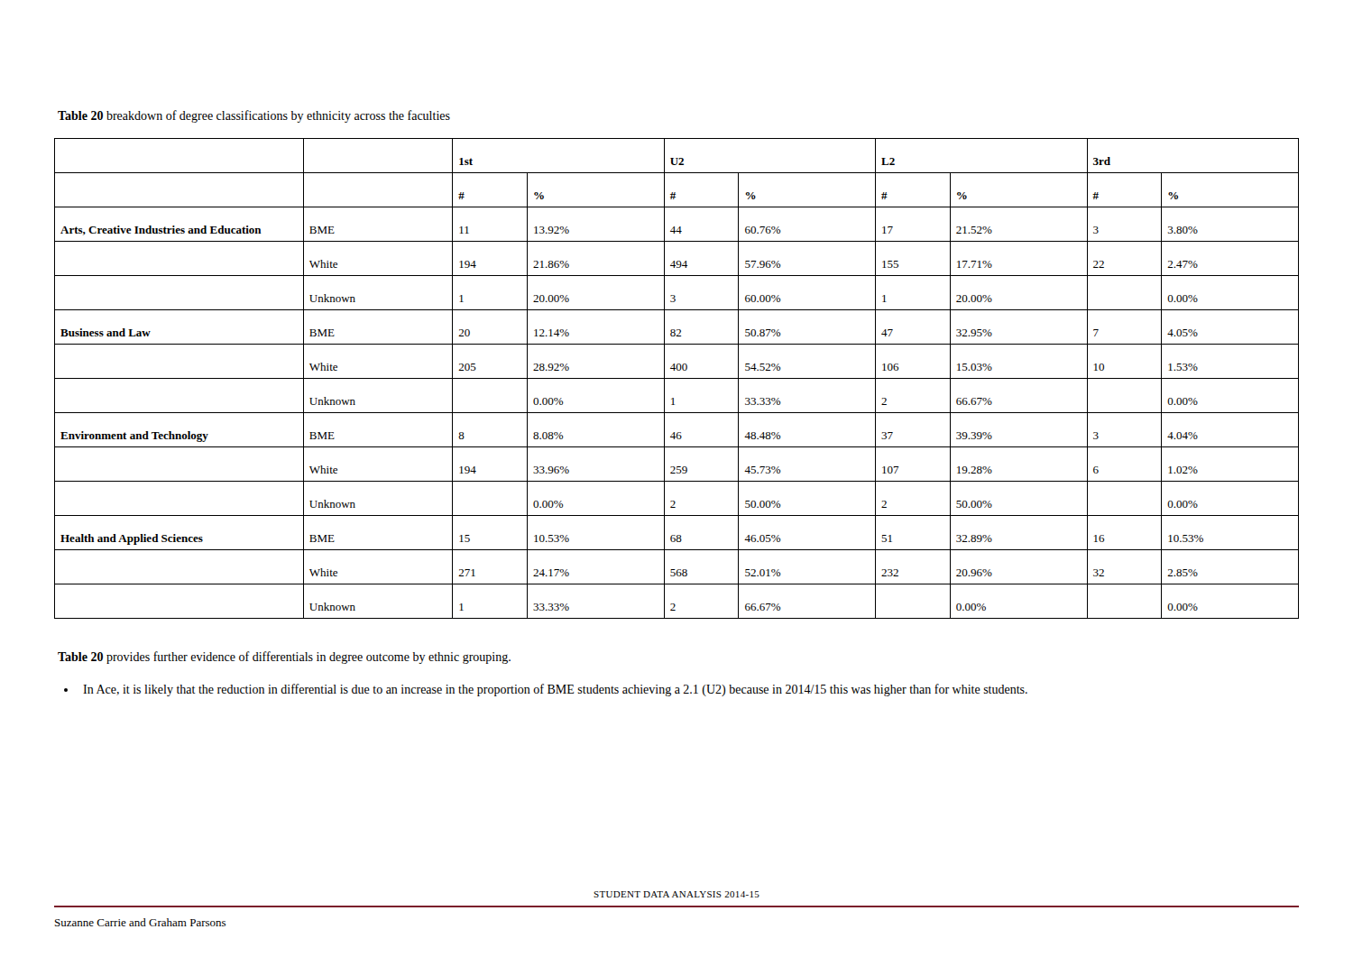Table 20 breakdown of degree classifications by ethnicity across the faculties
| | | 1st | U2 | L2 | 3rd |
| --- | --- | --- | --- | --- | --- |
| | | # | % | # | % | # | % | # | % |
| Arts, Creative Industries and Education | BME | 11 | 13.92% | 44 | 60.76% | 17 | 21.52% | 3 | 3.80% |
| | White | 194 | 21.86% | 494 | 57.96% | 155 | 17.71% | 22 | 2.47% |
| | Unknown | 1 | 20.00% | 3 | 60.00% | 1 | 20.00% | | 0.00% |
| Business and Law | BME | 20 | 12.14% | 82 | 50.87% | 47 | 32.95% | 7 | 4.05% |
| | White | 205 | 28.92% | 400 | 54.52% | 106 | 15.03% | 10 | 1.53% |
| | Unknown | | 0.00% | 1 | 33.33% | 2 | 66.67% | | 0.00% |
| Environment and Technology | BME | 8 | 8.08% | 46 | 48.48% | 37 | 39.39% | 3 | 4.04% |
| | White | 194 | 33.96% | 259 | 45.73% | 107 | 19.28% | 6 | 1.02% |
| | Unknown | | 0.00% | 2 | 50.00% | 2 | 50.00% | | 0.00% |
| Health and Applied Sciences | BME | 15 | 10.53% | 68 | 46.05% | 51 | 32.89% | 16 | 10.53% |
| | White | 271 | 24.17% | 568 | 52.01% | 232 | 20.96% | 32 | 2.85% |
| | Unknown | 1 | 33.33% | 2 | 66.67% | | 0.00% | | 0.00% |
Table 20 provides further evidence of differentials in degree outcome by ethnic grouping.
In Ace, it is likely that the reduction in differential is due to an increase in the proportion of BME students achieving a 2.1 (U2) because in 2014/15 this was higher than for white students.
STUDENT DATA ANALYSIS 2014-15
Suzanne Carrie and Graham Parsons